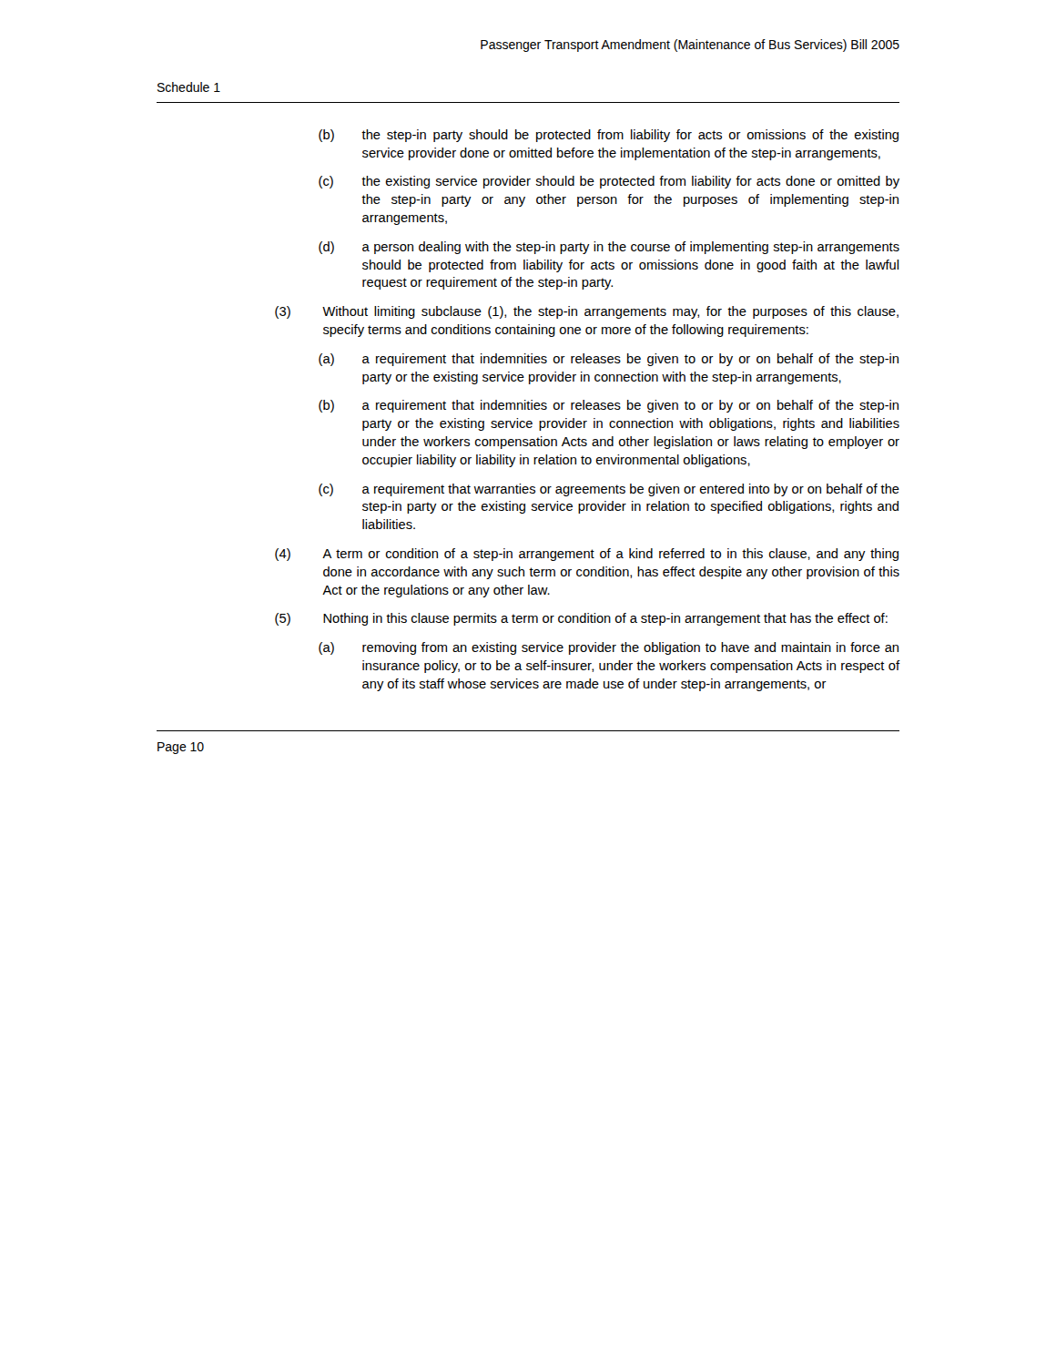Passenger Transport Amendment (Maintenance of Bus Services) Bill 2005
Schedule 1 Amendments
(b) the step-in party should be protected from liability for acts or omissions of the existing service provider done or omitted before the implementation of the step-in arrangements,
(c) the existing service provider should be protected from liability for acts done or omitted by the step-in party or any other person for the purposes of implementing step-in arrangements,
(d) a person dealing with the step-in party in the course of implementing step-in arrangements should be protected from liability for acts or omissions done in good faith at the lawful request or requirement of the step-in party.
(3) Without limiting subclause (1), the step-in arrangements may, for the purposes of this clause, specify terms and conditions containing one or more of the following requirements:
(a) a requirement that indemnities or releases be given to or by or on behalf of the step-in party or the existing service provider in connection with the step-in arrangements,
(b) a requirement that indemnities or releases be given to or by or on behalf of the step-in party or the existing service provider in connection with obligations, rights and liabilities under the workers compensation Acts and other legislation or laws relating to employer or occupier liability or liability in relation to environmental obligations,
(c) a requirement that warranties or agreements be given or entered into by or on behalf of the step-in party or the existing service provider in relation to specified obligations, rights and liabilities.
(4) A term or condition of a step-in arrangement of a kind referred to in this clause, and any thing done in accordance with any such term or condition, has effect despite any other provision of this Act or the regulations or any other law.
(5) Nothing in this clause permits a term or condition of a step-in arrangement that has the effect of:
(a) removing from an existing service provider the obligation to have and maintain in force an insurance policy, or to be a self-insurer, under the workers compensation Acts in respect of any of its staff whose services are made use of under step-in arrangements, or
Page 10